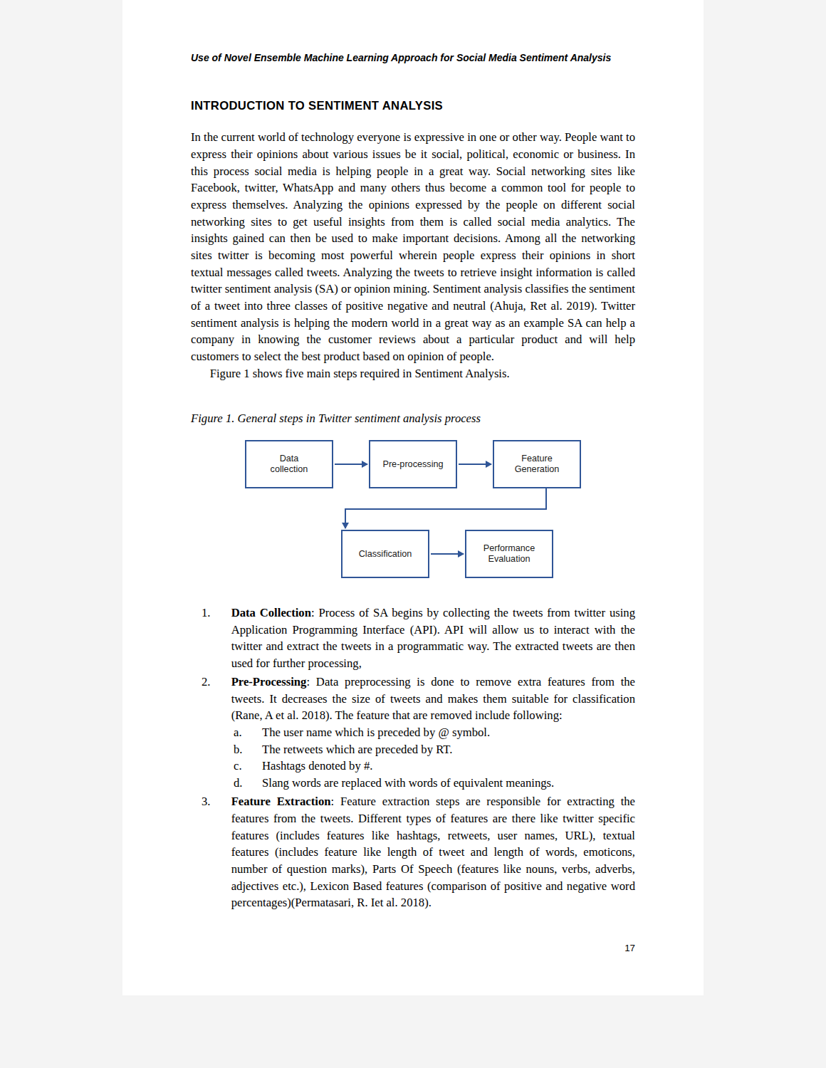Use of Novel Ensemble Machine Learning Approach for Social Media Sentiment Analysis
INTRODUCTION TO SENTIMENT ANALYSIS
In the current world of technology everyone is expressive in one or other way. People want to express their opinions about various issues be it social, political, economic or business. In this process social media is helping people in a great way. Social networking sites like Facebook, twitter, WhatsApp and many others thus become a common tool for people to express themselves. Analyzing the opinions expressed by the people on different social networking sites to get useful insights from them is called social media analytics. The insights gained can then be used to make important decisions. Among all the networking sites twitter is becoming most powerful wherein people express their opinions in short textual messages called tweets. Analyzing the tweets to retrieve insight information is called twitter sentiment analysis (SA) or opinion mining. Sentiment analysis classifies the sentiment of a tweet into three classes of positive negative and neutral (Ahuja, Ret al. 2019). Twitter sentiment analysis is helping the modern world in a great way as an example SA can help a company in knowing the customer reviews about a particular product and will help customers to select the best product based on opinion of people.
Figure 1 shows five main steps required in Sentiment Analysis.
Figure 1. General steps in Twitter sentiment analysis process
Data
collection
Pre-processing
Feature
Generation
Classification
Performance
Evaluation
Data Collection: Process of SA begins by collecting the tweets from twitter using Application Programming Interface (API). API will allow us to interact with the twitter and extract the tweets in a programmatic way. The extracted tweets are then used for further processing,
Pre-Processing: Data preprocessing is done to remove extra features from the tweets. It decreases the size of tweets and makes them suitable for classification (Rane, A et al. 2018). The feature that are removed include following:
The user name which is preceded by @ symbol.
The retweets which are preceded by RT.
Hashtags denoted by #.
Slang words are replaced with words of equivalent meanings.
Feature Extraction: Feature extraction steps are responsible for extracting the features from the tweets. Different types of features are there like twitter specific features (includes features like hashtags, retweets, user names, URL), textual features (includes feature like length of tweet and length of words, emoticons, number of question marks), Parts Of Speech (features like nouns, verbs, adverbs, adjectives etc.), Lexicon Based features (comparison of positive and negative word percentages)(Permatasari, R. Iet al. 2018).
17